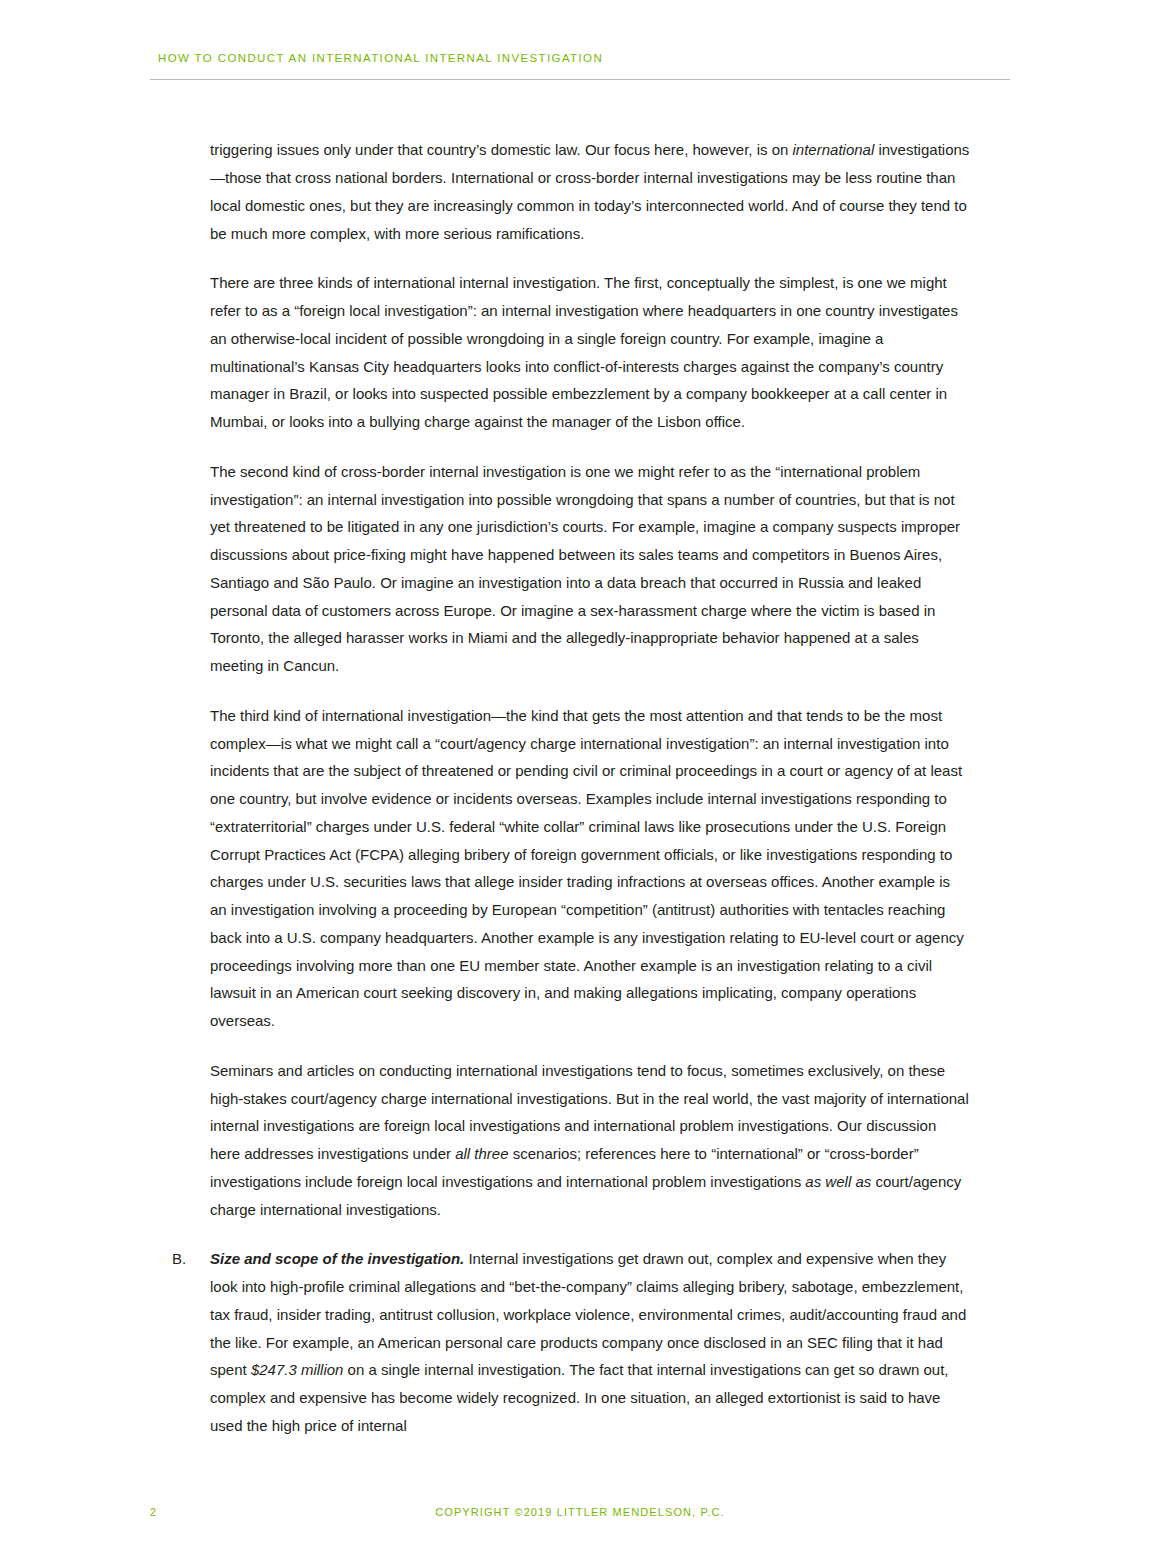How to Conduct an International Internal Investigation
triggering issues only under that country’s domestic law. Our focus here, however, is on international investigations—those that cross national borders. International or cross-border internal investigations may be less routine than local domestic ones, but they are increasingly common in today’s interconnected world. And of course they tend to be much more complex, with more serious ramifications.
There are three kinds of international internal investigation. The first, conceptually the simplest, is one we might refer to as a “foreign local investigation”: an internal investigation where headquarters in one country investigates an otherwise-local incident of possible wrongdoing in a single foreign country. For example, imagine a multinational’s Kansas City headquarters looks into conflict-of-interests charges against the company’s country manager in Brazil, or looks into suspected possible embezzlement by a company bookkeeper at a call center in Mumbai, or looks into a bullying charge against the manager of the Lisbon office.
The second kind of cross-border internal investigation is one we might refer to as the “international problem investigation”: an internal investigation into possible wrongdoing that spans a number of countries, but that is not yet threatened to be litigated in any one jurisdiction’s courts. For example, imagine a company suspects improper discussions about price-fixing might have happened between its sales teams and competitors in Buenos Aires, Santiago and São Paulo. Or imagine an investigation into a data breach that occurred in Russia and leaked personal data of customers across Europe. Or imagine a sex-harassment charge where the victim is based in Toronto, the alleged harasser works in Miami and the allegedly-inappropriate behavior happened at a sales meeting in Cancun.
The third kind of international investigation—the kind that gets the most attention and that tends to be the most complex—is what we might call a “court/agency charge international investigation”: an internal investigation into incidents that are the subject of threatened or pending civil or criminal proceedings in a court or agency of at least one country, but involve evidence or incidents overseas. Examples include internal investigations responding to “extraterritorial” charges under U.S. federal “white collar” criminal laws like prosecutions under the U.S. Foreign Corrupt Practices Act (FCPA) alleging bribery of foreign government officials, or like investigations responding to charges under U.S. securities laws that allege insider trading infractions at overseas offices. Another example is an investigation involving a proceeding by European “competition” (antitrust) authorities with tentacles reaching back into a U.S. company headquarters. Another example is any investigation relating to EU-level court or agency proceedings involving more than one EU member state. Another example is an investigation relating to a civil lawsuit in an American court seeking discovery in, and making allegations implicating, company operations overseas.
Seminars and articles on conducting international investigations tend to focus, sometimes exclusively, on these high-stakes court/agency charge international investigations. But in the real world, the vast majority of international internal investigations are foreign local investigations and international problem investigations. Our discussion here addresses investigations under all three scenarios; references here to “international” or “cross-border” investigations include foreign local investigations and international problem investigations as well as court/agency charge international investigations.
B. Size and scope of the investigation. Internal investigations get drawn out, complex and expensive when they look into high-profile criminal allegations and “bet-the-company” claims alleging bribery, sabotage, embezzlement, tax fraud, insider trading, antitrust collusion, workplace violence, environmental crimes, audit/accounting fraud and the like. For example, an American personal care products company once disclosed in an SEC filing that it had spent $247.3 million on a single internal investigation. The fact that internal investigations can get so drawn out, complex and expensive has become widely recognized. In one situation, an alleged extortionist is said to have used the high price of internal
2
Copyright ©2019 Littler Mendelson, P.C.